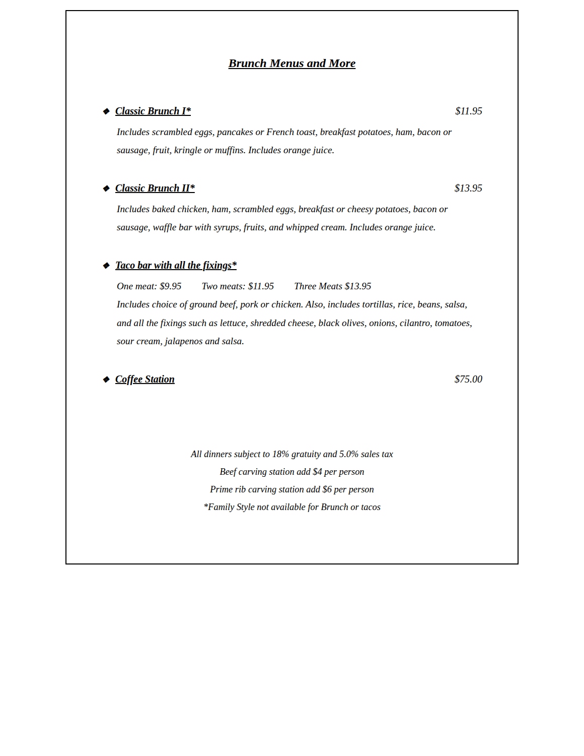Brunch Menus and More
❖ Classic Brunch I* $11.95
Includes scrambled eggs, pancakes or French toast, breakfast potatoes, ham, bacon or sausage, fruit, kringle or muffins. Includes orange juice.
❖ Classic Brunch II* $13.95
Includes baked chicken, ham, scrambled eggs, breakfast or cheesy potatoes, bacon or sausage, waffle bar with syrups, fruits, and whipped cream. Includes orange juice.
❖ Taco bar with all the fixings*
One meat: $9.95 Two meats: $11.95 Three Meats $13.95
Includes choice of ground beef, pork or chicken. Also, includes tortillas, rice, beans, salsa, and all the fixings such as lettuce, shredded cheese, black olives, onions, cilantro, tomatoes, sour cream, jalapenos and salsa.
❖ Coffee Station $75.00
All dinners subject to 18% gratuity and 5.0% sales tax
Beef carving station add $4 per person
Prime rib carving station add $6 per person
*Family Style not available for Brunch or tacos